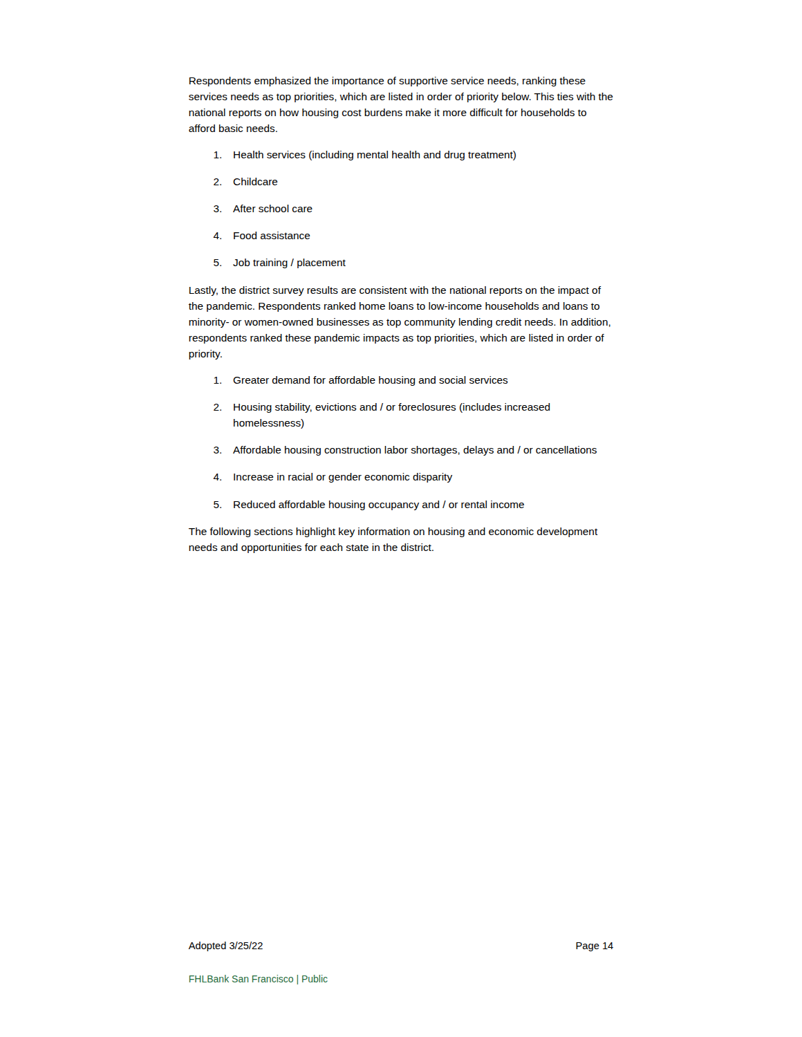Respondents emphasized the importance of supportive service needs, ranking these services needs as top priorities, which are listed in order of priority below. This ties with the national reports on how housing cost burdens make it more difficult for households to afford basic needs.
Health services (including mental health and drug treatment)
Childcare
After school care
Food assistance
Job training / placement
Lastly, the district survey results are consistent with the national reports on the impact of the pandemic. Respondents ranked home loans to low-income households and loans to minority- or women-owned businesses as top community lending credit needs. In addition, respondents ranked these pandemic impacts as top priorities, which are listed in order of priority.
Greater demand for affordable housing and social services
Housing stability, evictions and / or foreclosures (includes increased homelessness)
Affordable housing construction labor shortages, delays and / or cancellations
Increase in racial or gender economic disparity
Reduced affordable housing occupancy and / or rental income
The following sections highlight key information on housing and economic development needs and opportunities for each state in the district.
Adopted 3/25/22 Page 14
FHLBank San Francisco | Public